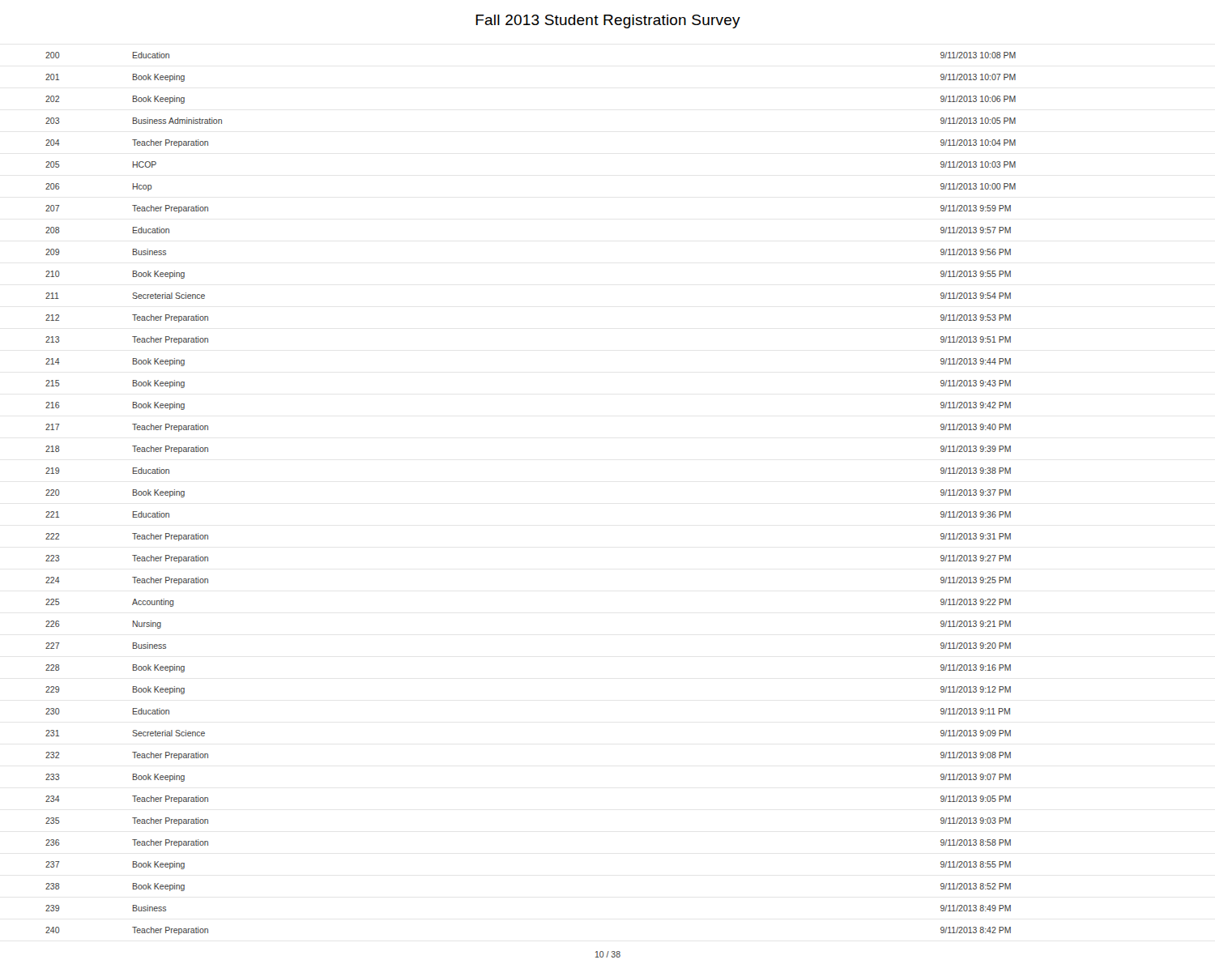Fall 2013 Student Registration Survey
| 200 | Education | 9/11/2013 10:08 PM |
| 201 | Book Keeping | 9/11/2013 10:07 PM |
| 202 | Book Keeping | 9/11/2013 10:06 PM |
| 203 | Business Administration | 9/11/2013 10:05 PM |
| 204 | Teacher Preparation | 9/11/2013 10:04 PM |
| 205 | HCOP | 9/11/2013 10:03 PM |
| 206 | Hcop | 9/11/2013 10:00 PM |
| 207 | Teacher Preparation | 9/11/2013 9:59 PM |
| 208 | Education | 9/11/2013 9:57 PM |
| 209 | Business | 9/11/2013 9:56 PM |
| 210 | Book Keeping | 9/11/2013 9:55 PM |
| 211 | Secreterial Science | 9/11/2013 9:54 PM |
| 212 | Teacher Preparation | 9/11/2013 9:53 PM |
| 213 | Teacher Preparation | 9/11/2013 9:51 PM |
| 214 | Book Keeping | 9/11/2013 9:44 PM |
| 215 | Book Keeping | 9/11/2013 9:43 PM |
| 216 | Book Keeping | 9/11/2013 9:42 PM |
| 217 | Teacher Preparation | 9/11/2013 9:40 PM |
| 218 | Teacher Preparation | 9/11/2013 9:39 PM |
| 219 | Education | 9/11/2013 9:38 PM |
| 220 | Book Keeping | 9/11/2013 9:37 PM |
| 221 | Education | 9/11/2013 9:36 PM |
| 222 | Teacher Preparation | 9/11/2013 9:31 PM |
| 223 | Teacher Preparation | 9/11/2013 9:27 PM |
| 224 | Teacher Preparation | 9/11/2013 9:25 PM |
| 225 | Accounting | 9/11/2013 9:22 PM |
| 226 | Nursing | 9/11/2013 9:21 PM |
| 227 | Business | 9/11/2013 9:20 PM |
| 228 | Book Keeping | 9/11/2013 9:16 PM |
| 229 | Book Keeping | 9/11/2013 9:12 PM |
| 230 | Education | 9/11/2013 9:11 PM |
| 231 | Secreterial Science | 9/11/2013 9:09 PM |
| 232 | Teacher Preparation | 9/11/2013 9:08 PM |
| 233 | Book Keeping | 9/11/2013 9:07 PM |
| 234 | Teacher Preparation | 9/11/2013 9:05 PM |
| 235 | Teacher Preparation | 9/11/2013 9:03 PM |
| 236 | Teacher Preparation | 9/11/2013 8:58 PM |
| 237 | Book Keeping | 9/11/2013 8:55 PM |
| 238 | Book Keeping | 9/11/2013 8:52 PM |
| 239 | Business | 9/11/2013 8:49 PM |
| 240 | Teacher Preparation | 9/11/2013 8:42 PM |
10 / 38